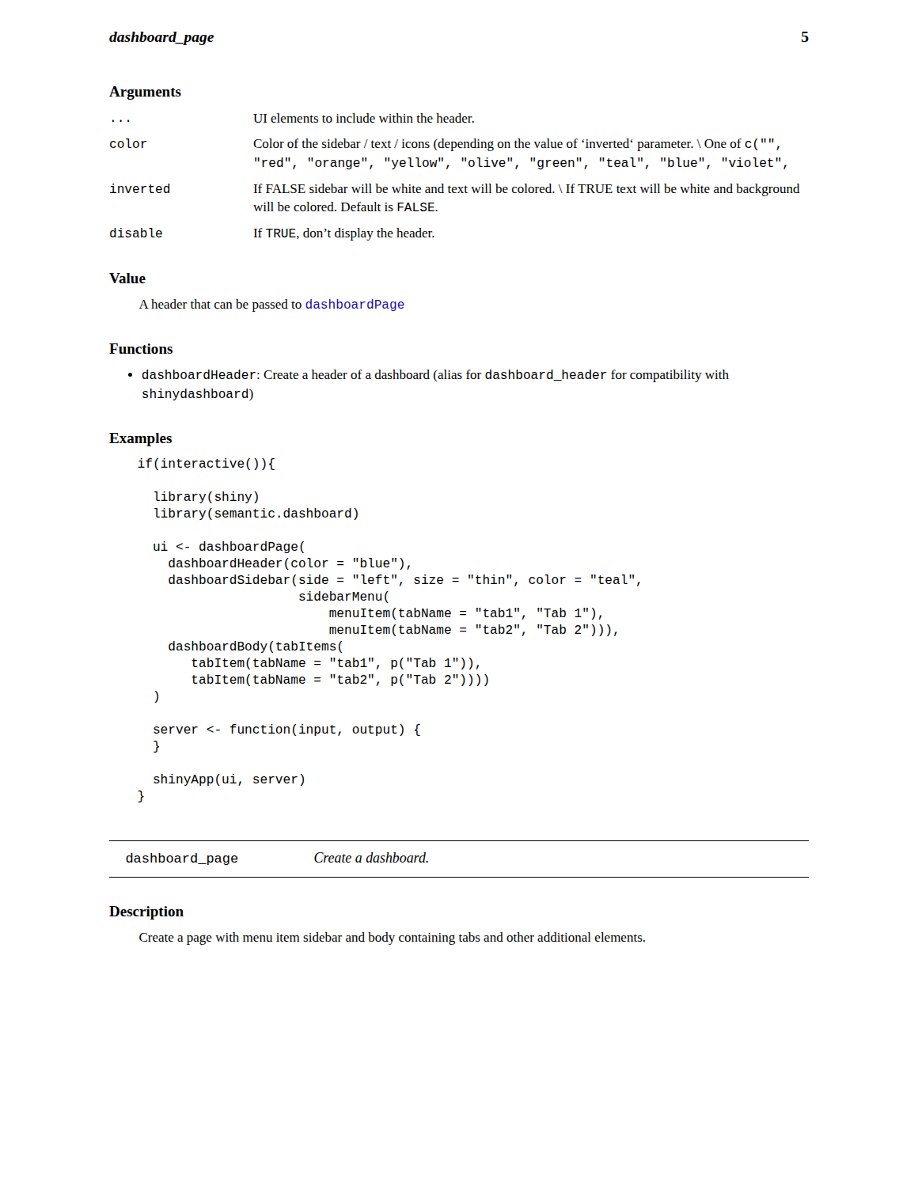dashboard_page 5
Arguments
...
UI elements to include within the header.
color
Color of the sidebar / text / icons (depending on the value of ‘inverted‘ parameter. \ One of c("", "red", "orange", "yellow", "olive", "green", "teal", "blue", "violet",
inverted
If FALSE sidebar will be white and text will be colored. \ If TRUE text will be white and background will be colored. Default is FALSE.
disable
If TRUE, don’t display the header.
Value
A header that can be passed to dashboardPage
Functions
dashboardHeader: Create a header of a dashboard (alias for dashboard_header for compatibility with shinydashboard)
Examples
if(interactive()){

  library(shiny)
  library(semantic.dashboard)

  ui <- dashboardPage(
    dashboardHeader(color = "blue"),
    dashboardSidebar(side = "left", size = "thin", color = "teal",
                     sidebarMenu(
                         menuItem(tabName = "tab1", "Tab 1"),
                         menuItem(tabName = "tab2", "Tab 2"))),
    dashboardBody(tabItems(
       tabItem(tabName = "tab1", p("Tab 1")),
       tabItem(tabName = "tab2", p("Tab 2"))))
  )

  server <- function(input, output) {
  }

  shinyApp(ui, server)
}
dashboard_page Create a dashboard.
Description
Create a page with menu item sidebar and body containing tabs and other additional elements.